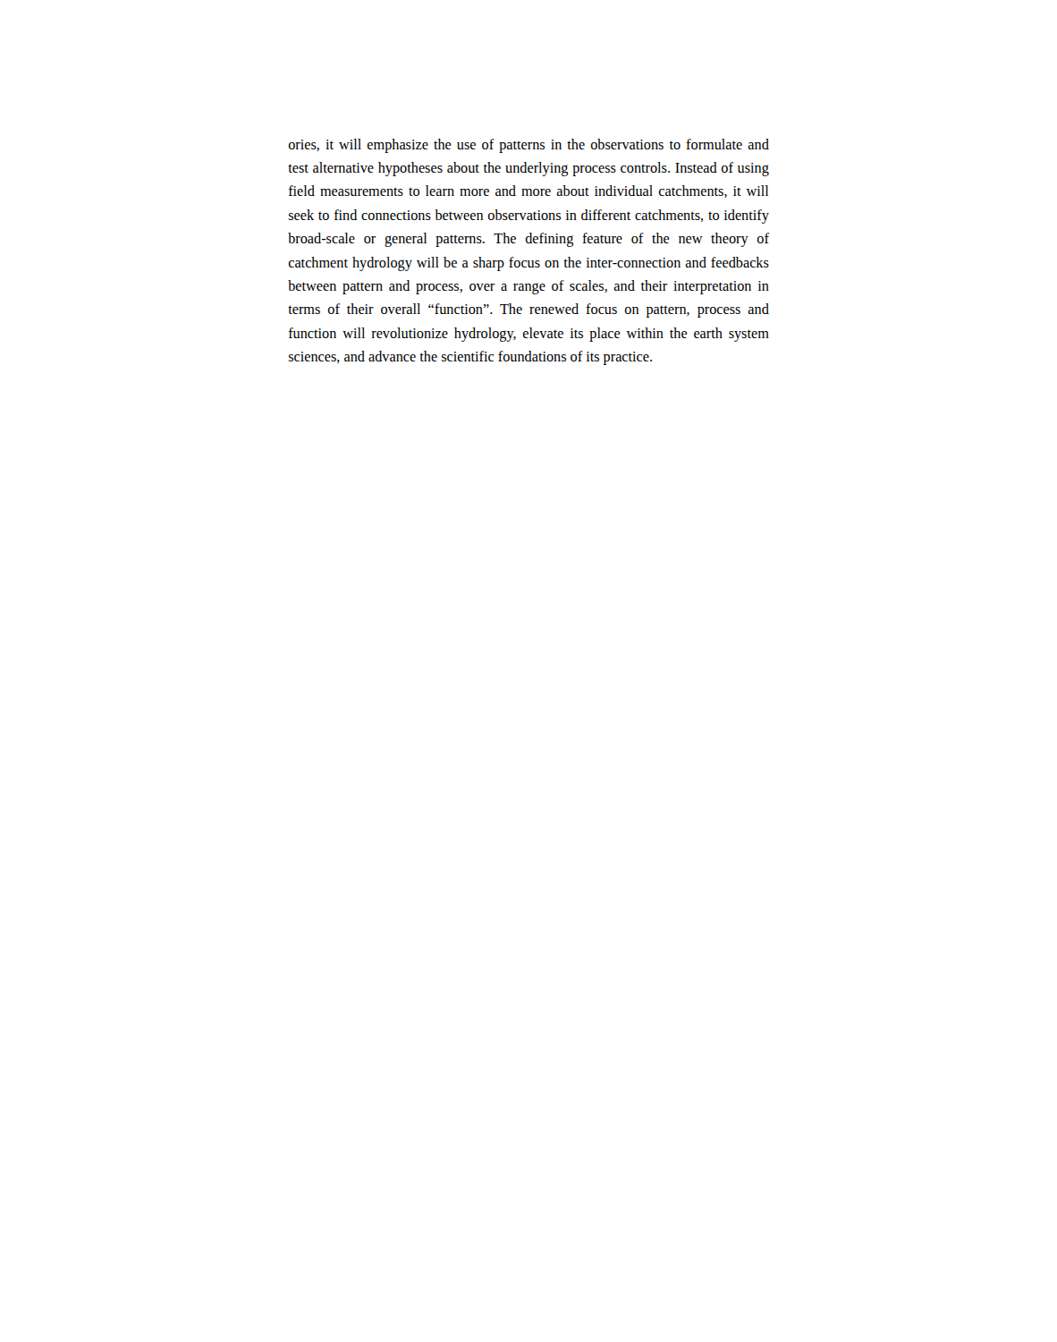ories, it will emphasize the use of patterns in the observations to formulate and test alternative hypotheses about the underlying process controls. Instead of using field measurements to learn more and more about individual catchments, it will seek to find connections between observations in different catchments, to identify broad-scale or general patterns. The defining feature of the new theory of catchment hydrology will be a sharp focus on the inter-connection and feedbacks between pattern and process, over a range of scales, and their interpretation in terms of their overall “function”. The renewed focus on pattern, process and function will revolutionize hydrology, elevate its place within the earth system sciences, and advance the scientific foundations of its practice.